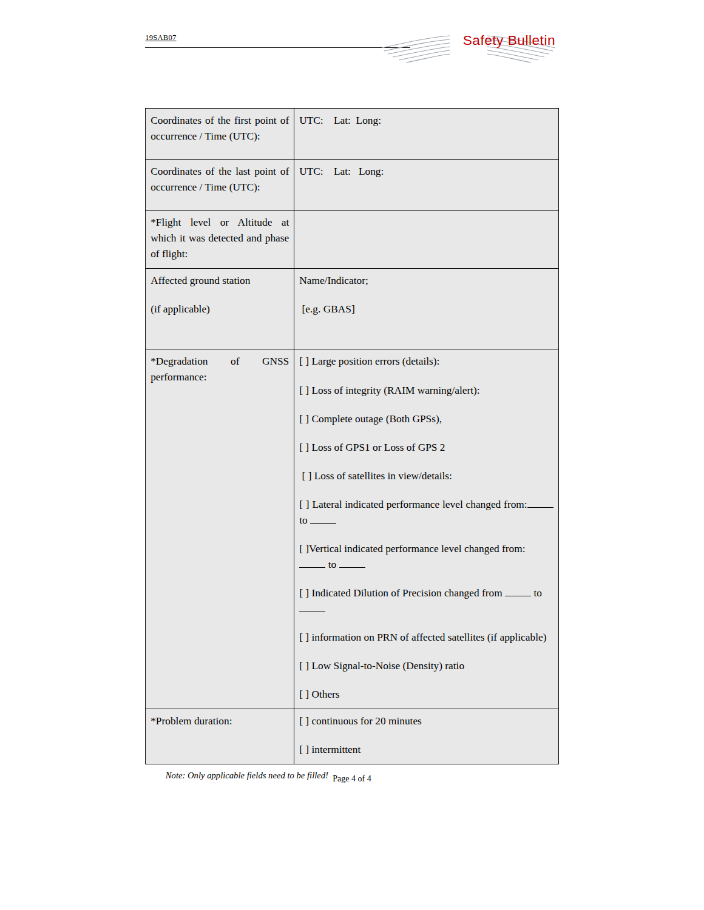19SAB07
Safety Bulletin
| Coordinates of the first point of occurrence / Time (UTC): | UTC: Lat: Long: |
| Coordinates of the last point of occurrence / Time (UTC): | UTC: Lat: Long: |
| *Flight level or Altitude at which it was detected and phase of flight: | |
| Affected ground station (if applicable) | Name/Indicator; [e.g. GBAS] |
| *Degradation of GNSS performance: | [ ] Large position errors (details): [ ] Loss of integrity (RAIM warning/alert): [ ] Complete outage (Both GPSs), [ ] Loss of GPS1 or Loss of GPS 2 [ ] Loss of satellites in view/details: [ ] Lateral indicated performance level changed from: to [ ]Vertical indicated performance level changed from: to [ ] Indicated Dilution of Precision changed from to [ ] information on PRN of affected satellites (if applicable) [ ] Low Signal-to-Noise (Density) ratio [ ] Others |
| *Problem duration: | [ ] continuous for 20 minutes [ ] intermittent |
Note: Only applicable fields need to be filled!
Page 4 of 4